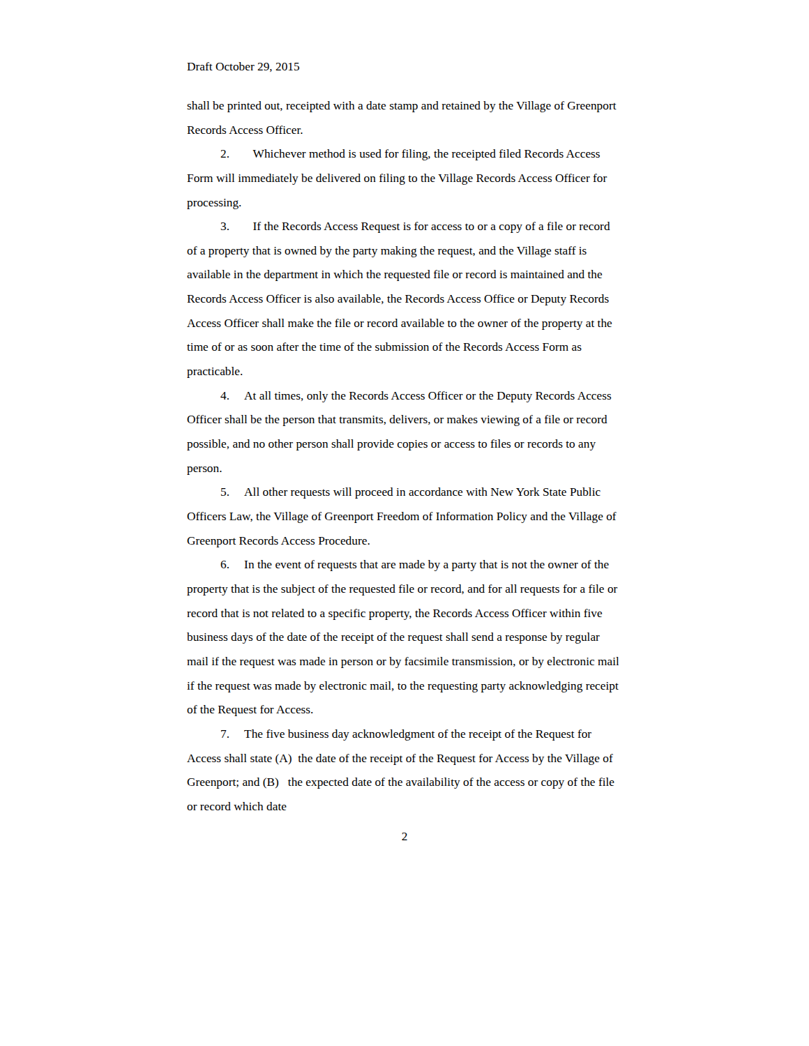Draft October 29, 2015
shall be printed out, receipted with a date stamp and retained by the Village of Greenport Records Access Officer.
2. Whichever method is used for filing, the receipted filed Records Access Form will immediately be delivered on filing to the Village Records Access Officer for processing.
3. If the Records Access Request is for access to or a copy of a file or record of a property that is owned by the party making the request, and the Village staff is available in the department in which the requested file or record is maintained and the Records Access Officer is also available, the Records Access Office or Deputy Records Access Officer shall make the file or record available to the owner of the property at the time of or as soon after the time of the submission of the Records Access Form as practicable.
4. At all times, only the Records Access Officer or the Deputy Records Access Officer shall be the person that transmits, delivers, or makes viewing of a file or record possible, and no other person shall provide copies or access to files or records to any person.
5. All other requests will proceed in accordance with New York State Public Officers Law, the Village of Greenport Freedom of Information Policy and the Village of Greenport Records Access Procedure.
6. In the event of requests that are made by a party that is not the owner of the property that is the subject of the requested file or record, and for all requests for a file or record that is not related to a specific property, the Records Access Officer within five business days of the date of the receipt of the request shall send a response by regular mail if the request was made in person or by facsimile transmission, or by electronic mail if the request was made by electronic mail, to the requesting party acknowledging receipt of the Request for Access.
7. The five business day acknowledgment of the receipt of the Request for Access shall state (A) the date of the receipt of the Request for Access by the Village of Greenport; and (B) the expected date of the availability of the access or copy of the file or record which date
2